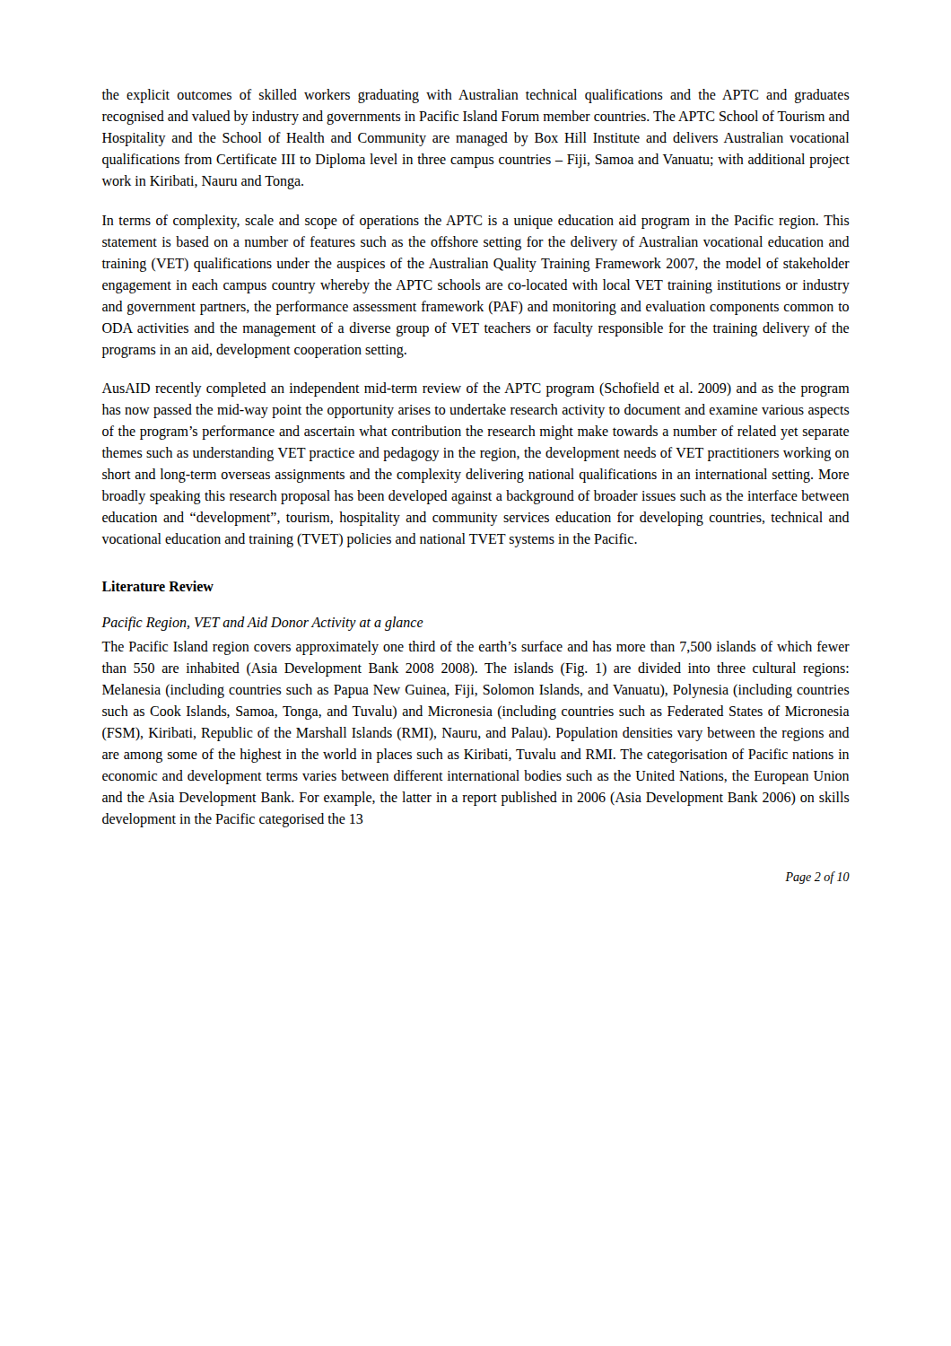the explicit outcomes of skilled workers graduating with Australian technical qualifications and the APTC and graduates recognised and valued by industry and governments in Pacific Island Forum member countries. The APTC School of Tourism and Hospitality and the School of Health and Community are managed by Box Hill Institute and delivers Australian vocational qualifications from Certificate III to Diploma level in three campus countries – Fiji, Samoa and Vanuatu; with additional project work in Kiribati, Nauru and Tonga.
In terms of complexity, scale and scope of operations the APTC is a unique education aid program in the Pacific region. This statement is based on a number of features such as the offshore setting for the delivery of Australian vocational education and training (VET) qualifications under the auspices of the Australian Quality Training Framework 2007, the model of stakeholder engagement in each campus country whereby the APTC schools are co-located with local VET training institutions or industry and government partners, the performance assessment framework (PAF) and monitoring and evaluation components common to ODA activities and the management of a diverse group of VET teachers or faculty responsible for the training delivery of the programs in an aid, development cooperation setting.
AusAID recently completed an independent mid-term review of the APTC program (Schofield et al. 2009) and as the program has now passed the mid-way point the opportunity arises to undertake research activity to document and examine various aspects of the program’s performance and ascertain what contribution the research might make towards a number of related yet separate themes such as understanding VET practice and pedagogy in the region, the development needs of VET practitioners working on short and long-term overseas assignments and the complexity delivering national qualifications in an international setting. More broadly speaking this research proposal has been developed against a background of broader issues such as the interface between education and “development”, tourism, hospitality and community services education for developing countries, technical and vocational education and training (TVET) policies and national TVET systems in the Pacific.
Literature Review
Pacific Region, VET and Aid Donor Activity at a glance
The Pacific Island region covers approximately one third of the earth’s surface and has more than 7,500 islands of which fewer than 550 are inhabited (Asia Development Bank 2008 2008). The islands (Fig. 1) are divided into three cultural regions: Melanesia (including countries such as Papua New Guinea, Fiji, Solomon Islands, and Vanuatu), Polynesia (including countries such as Cook Islands, Samoa, Tonga, and Tuvalu) and Micronesia (including countries such as Federated States of Micronesia (FSM), Kiribati, Republic of the Marshall Islands (RMI), Nauru, and Palau). Population densities vary between the regions and are among some of the highest in the world in places such as Kiribati, Tuvalu and RMI. The categorisation of Pacific nations in economic and development terms varies between different international bodies such as the United Nations, the European Union and the Asia Development Bank. For example, the latter in a report published in 2006 (Asia Development Bank 2006) on skills development in the Pacific categorised the 13
Page 2 of 10